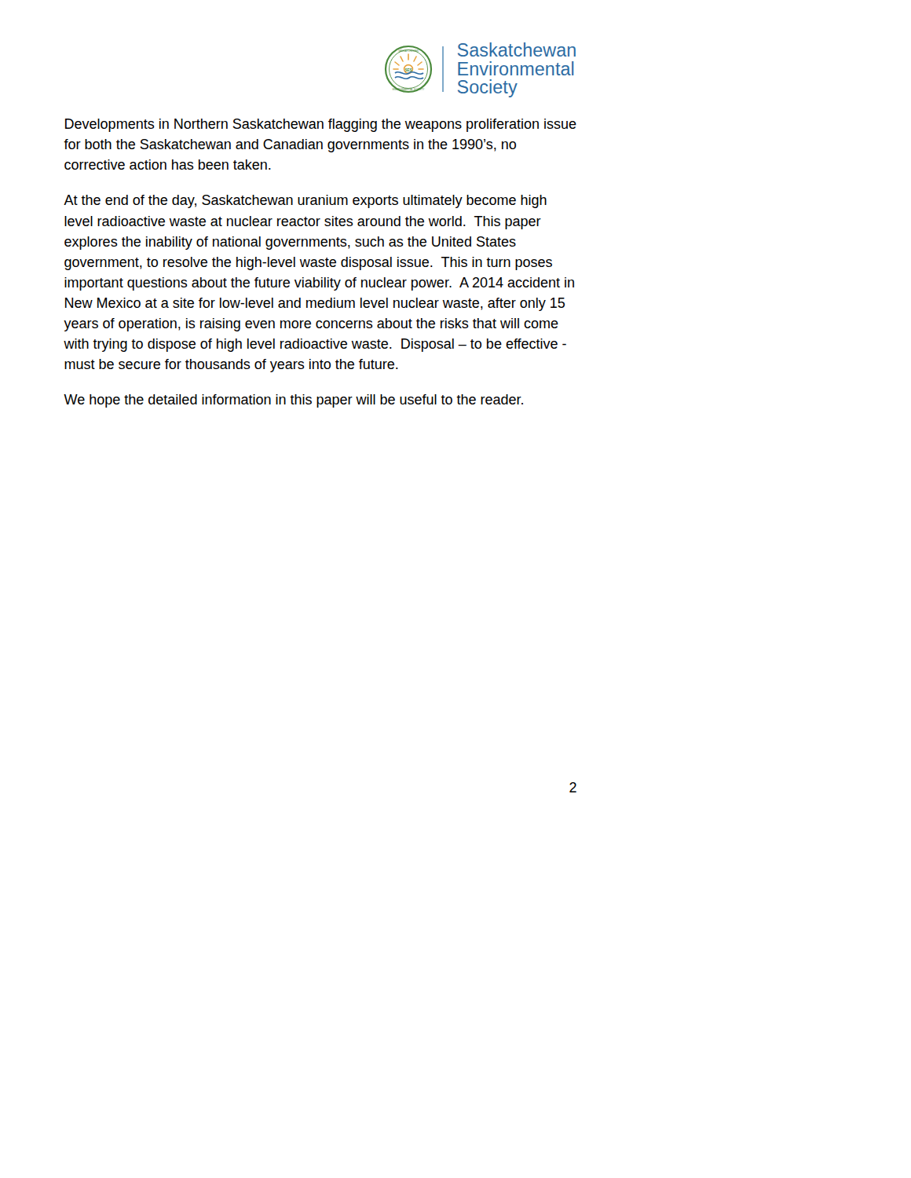SASKATCHEWAN ENVIRONMENTAL SOCIETY SES
Saskatchewan Environmental Society
Developments in Northern Saskatchewan flagging the weapons proliferation issue for both the Saskatchewan and Canadian governments in the 1990’s, no corrective action has been taken.
At the end of the day, Saskatchewan uranium exports ultimately become high level radioactive waste at nuclear reactor sites around the world. This paper explores the inability of national governments, such as the United States government, to resolve the high-level waste disposal issue. This in turn poses important questions about the future viability of nuclear power. A 2014 accident in New Mexico at a site for low-level and medium level nuclear waste, after only 15 years of operation, is raising even more concerns about the risks that will come with trying to dispose of high level radioactive waste. Disposal – to be effective - must be secure for thousands of years into the future.
We hope the detailed information in this paper will be useful to the reader.
2